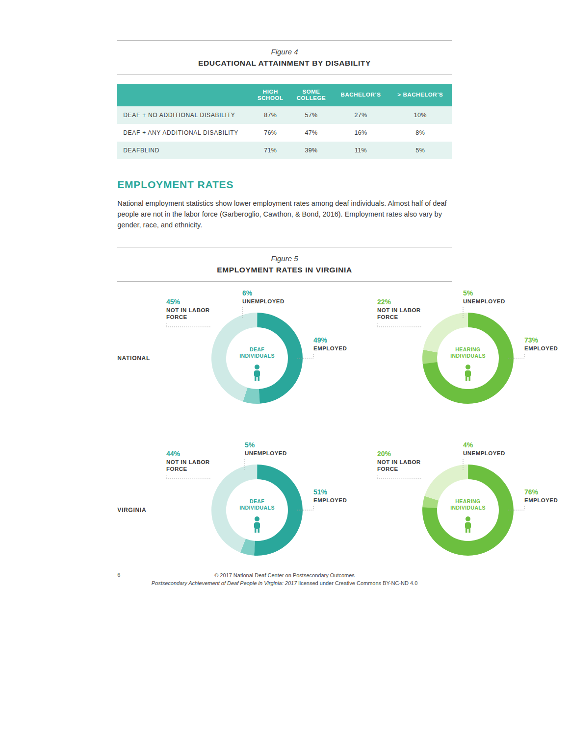Figure 4
EDUCATIONAL ATTAINMENT BY DISABILITY
| | HIGH SCHOOL | SOME COLLEGE | BACHELOR’S | > BACHELOR’S |
| --- | --- | --- | --- | --- |
| DEAF + NO ADDITIONAL DISABILITY | 87% | 57% | 27% | 10% |
| DEAF + ANY ADDITIONAL DISABILITY | 76% | 47% | 16% | 8% |
| DEAFBLIND | 71% | 39% | 11% | 5% |
EMPLOYMENT RATES
National employment statistics show lower employment rates among deaf individuals. Almost half of deaf people are not in the labor force (Garberoglio, Cawthon, & Bond, 2016). Employment rates also vary by gender, race, and ethnicity.
Figure 5
EMPLOYMENT RATES IN VIRGINIA
NATIONAL
DEAF INDIVIDUALS 45% NOT IN LABOR FORCE 6% UNEMPLOYED 49% EMPLOYED
HEARING INDIVIDUALS 22% NOT IN LABOR FORCE 5% UNEMPLOYED 73% EMPLOYED
VIRGINIA
DEAF INDIVIDUALS 44% NOT IN LABOR FORCE 5% UNEMPLOYED 51% EMPLOYED
HEARING INDIVIDUALS 20% NOT IN LABOR FORCE 4% UNEMPLOYED 76% EMPLOYED
6
© 2017 National Deaf Center on Postsecondary Outcomes
Postsecondary Achievement of Deaf People in Virginia: 2017 licensed under Creative Commons BY-NC-ND 4.0